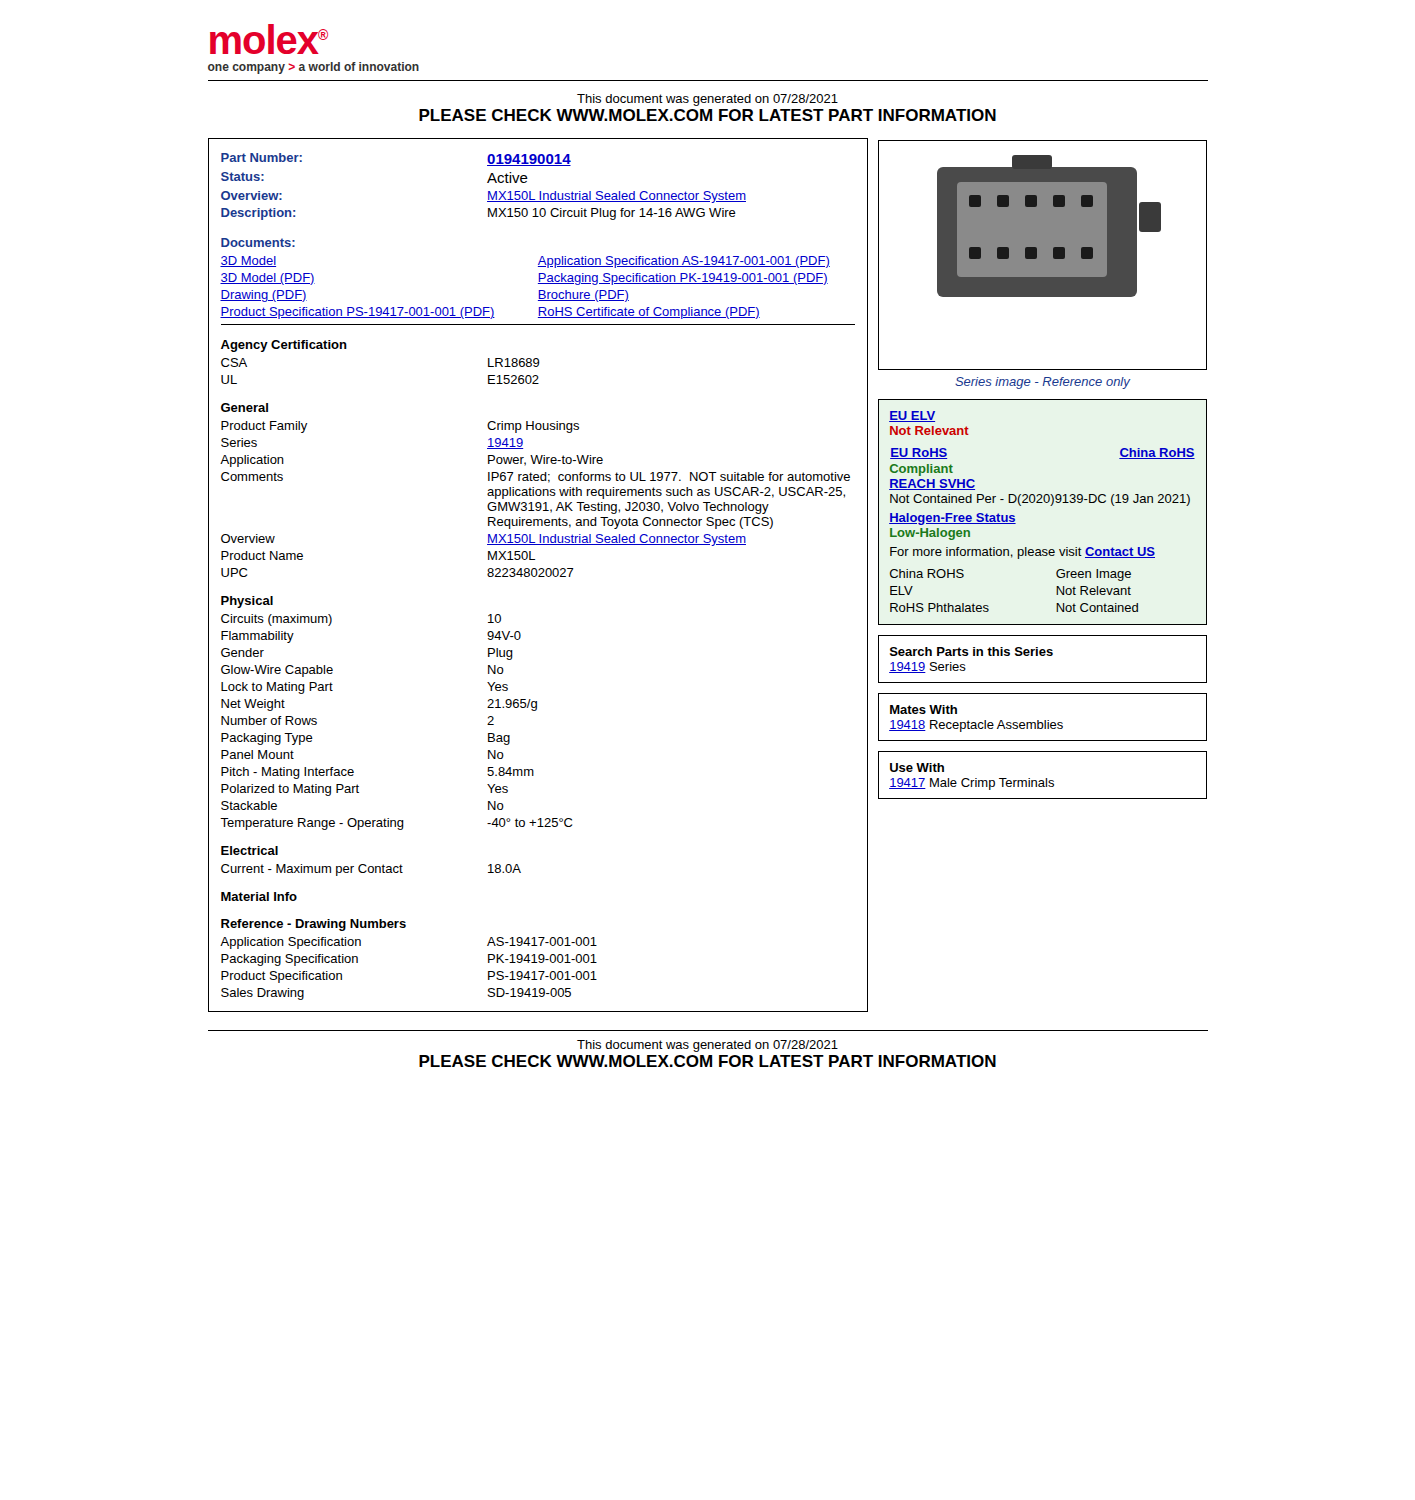molex®
one company > a world of innovation
This document was generated on 07/28/2021
PLEASE CHECK WWW.MOLEX.COM FOR LATEST PART INFORMATION
| / Part Number: / 0194190014 / / Status: / Active / / Overview: / MX150L Industrial Sealed Connector System / / Description: / MX150 10 Circuit Plug for 14-16 AWG Wire / Documents: / 3D Model / Application Specification AS-19417-001-001 (PDF) / / 3D Model (PDF) / Packaging Specification PK-19419-001-001 (PDF) / / Drawing (PDF) / Brochure (PDF) / / Product Specification PS-19417-001-001 (PDF) / RoHS Certificate of Compliance (PDF) / Agency Certification / CSA / LR18689 / / UL / E152602 / General / Product Family / Crimp Housings / / Series / 19419 / / Application / Power, Wire-to-Wire / / Comments / IP67 rated; conforms to UL 1977. NOT suitable for automotive applications with requirements such as USCAR-2, USCAR-25, GMW3191, AK Testing, J2030, Volvo Technology Requirements, and Toyota Connector Spec (TCS) / / Overview / MX150L Industrial Sealed Connector System / / Product Name / MX150L / / UPC / 822348020027 / Physical / Circuits (maximum) / 10 / / Flammability / 94V-0 / / Gender / Plug / / Glow-Wire Capable / No / / Lock to Mating Part / Yes / / Net Weight / 21.965/g / / Number of Rows / 2 / / Packaging Type / Bag / / Panel Mount / No / / Pitch - Mating Interface / 5.84mm / / Polarized to Mating Part / Yes / / Stackable / No / / Temperature Range - Operating / -40° to +125°C / Electrical / Current - Maximum per Contact / 18.0A / Material Info Reference - Drawing Numbers / Application Specification / AS-19417-001-001 / / Packaging Specification / PK-19419-001-001 / / Product Specification / PS-19417-001-001 / / Sales Drawing / SD-19419-005 / | Series image - Reference only EU ELV Not Relevant / EU RoHS / China RoHS / Compliant REACH SVHC Not Contained Per - D(2020)9139-DC (19 Jan 2021) Halogen-Free Status Low-Halogen For more information, please visit Contact US / China ROHS / Green Image / / ELV / Not Relevant / / RoHS Phthalates / Not Contained / Search Parts in this Series 19419 Series Mates With 19418 Receptacle Assemblies Use With 19417 Male Crimp Terminals |
This document was generated on 07/28/2021
PLEASE CHECK WWW.MOLEX.COM FOR LATEST PART INFORMATION